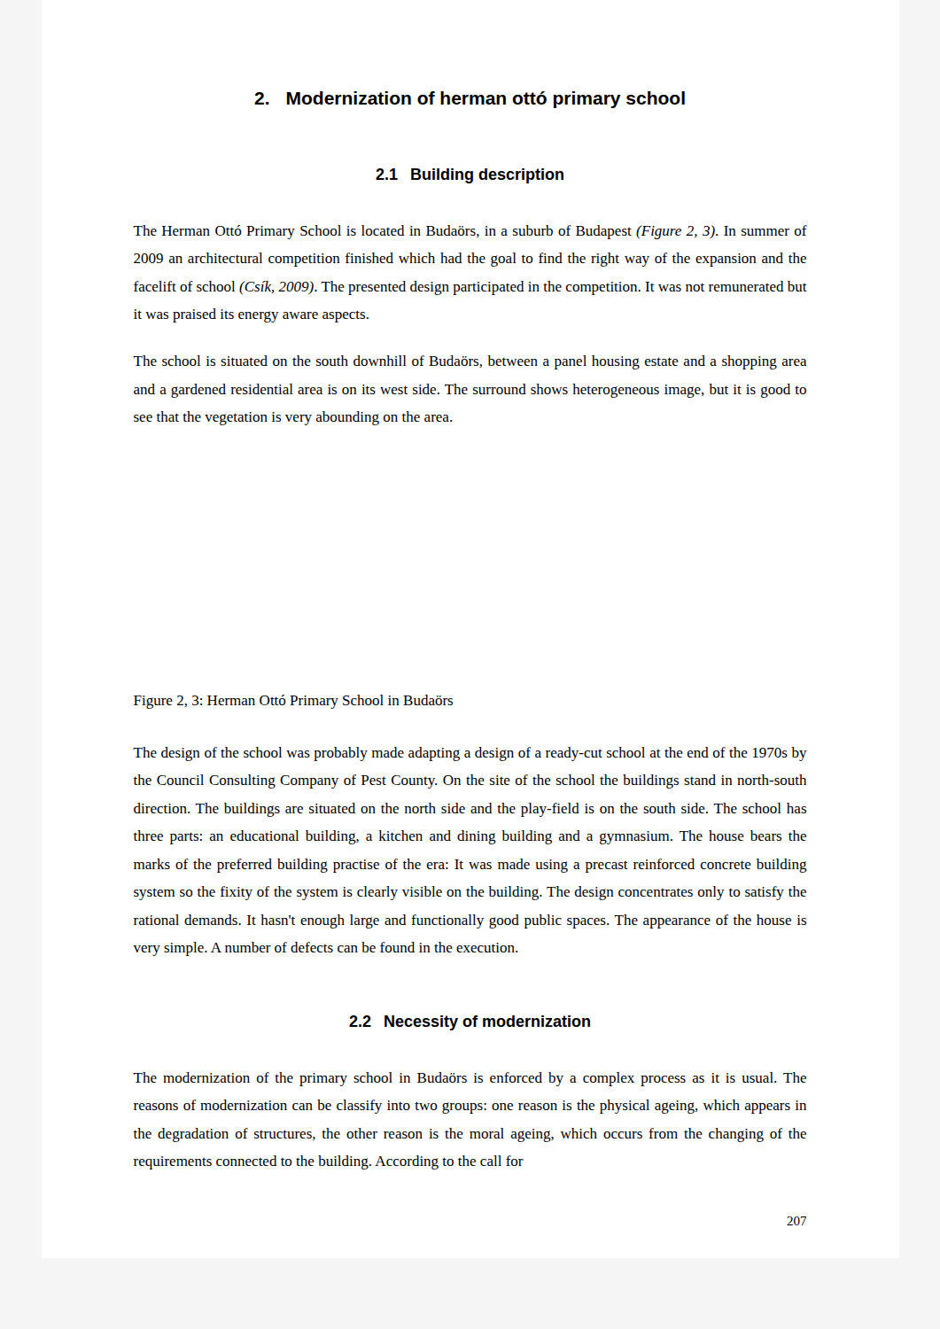2. Modernization of herman ottó primary school
2.1 Building description
The Herman Ottó Primary School is located in Budaörs, in a suburb of Budapest (Figure 2, 3). In summer of 2009 an architectural competition finished which had the goal to find the right way of the expansion and the facelift of school (Csík, 2009). The presented design participated in the competition. It was not remunerated but it was praised its energy aware aspects.
The school is situated on the south downhill of Budaörs, between a panel housing estate and a shopping area and a gardened residential area is on its west side. The surround shows heterogeneous image, but it is good to see that the vegetation is very abounding on the area.
Figure 2, 3: Herman Ottó Primary School in Budaörs
The design of the school was probably made adapting a design of a ready-cut school at the end of the 1970s by the Council Consulting Company of Pest County. On the site of the school the buildings stand in north-south direction. The buildings are situated on the north side and the play-field is on the south side. The school has three parts: an educational building, a kitchen and dining building and a gymnasium. The house bears the marks of the preferred building practise of the era: It was made using a precast reinforced concrete building system so the fixity of the system is clearly visible on the building. The design concentrates only to satisfy the rational demands. It hasn't enough large and functionally good public spaces. The appearance of the house is very simple. A number of defects can be found in the execution.
2.2 Necessity of modernization
The modernization of the primary school in Budaörs is enforced by a complex process as it is usual. The reasons of modernization can be classify into two groups: one reason is the physical ageing, which appears in the degradation of structures, the other reason is the moral ageing, which occurs from the changing of the requirements connected to the building. According to the call for
207